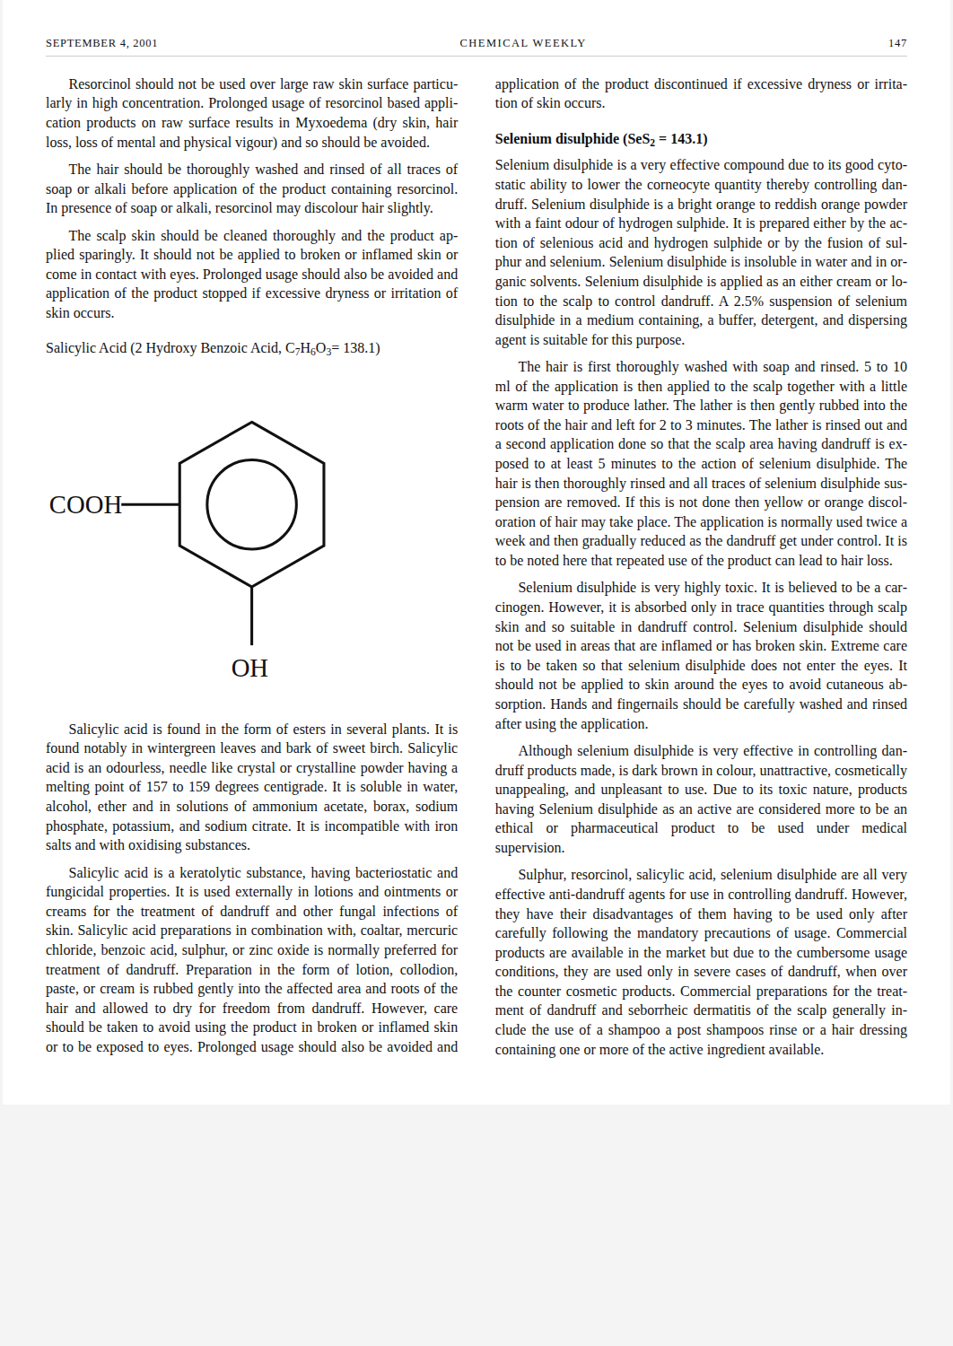September 4, 2001 Chemical Weekly 147
Resorcinol should not be used over large raw skin surface particularly in high concentration. Prolonged usage of resorcinol based application products on raw surface results in Myxoedema (dry skin, hair loss, loss of mental and physical vigour) and so should be avoided.
The hair should be thoroughly washed and rinsed of all traces of soap or alkali before application of the product containing resorcinol. In presence of soap or alkali, resorcinol may discolour hair slightly.
The scalp skin should be cleaned thoroughly and the product applied sparingly. It should not be applied to broken or inflamed skin or come in contact with eyes. Prolonged usage should also be avoided and application of the product stopped if excessive dryness or irritation of skin occurs.
Salicylic Acid (2 Hydroxy Benzoic Acid, C7H6O3= 138.1)
Structure of salicylic acid A benzene ring drawn as a hexagon with an inscribed circle, bearing a COOH group attached at the left by a horizontal bond and an OH group attached below by a vertical bond. COOH OH
Salicylic acid is found in the form of esters in several plants. It is found notably in wintergreen leaves and bark of sweet birch. Salicylic acid is an odourless, needle like crystal or crystalline powder having a melting point of 157 to 159 degrees centigrade. It is soluble in water, alcohol, ether and in solutions of ammonium acetate, borax, sodium phosphate, potassium, and sodium citrate. It is incompatible with iron salts and with oxidising substances.
Salicylic acid is a keratolytic substance, having bacteriostatic and fungicidal properties. It is used externally in lotions and ointments or creams for the treatment of dandruff and other fungal infections of skin. Salicylic acid preparations in combination with, coaltar, mercuric chloride, benzoic acid, sulphur, or zinc oxide is normally preferred for treatment of dandruff. Preparation in the form of lotion, collodion, paste, or cream is rubbed gently into the affected area and roots of the hair and allowed to dry for freedom from dandruff. However, care should be taken to avoid using the product in broken or inflamed skin or to be exposed to eyes. Prolonged usage should also be avoided and application of the product discontinued if excessive dryness or irritation of skin occurs.
Selenium disulphide (SeS2 = 143.1)
Selenium disulphide is a very effective compound due to its good cytostatic ability to lower the corneocyte quantity thereby controlling dandruff. Selenium disulphide is a bright orange to reddish orange powder with a faint odour of hydrogen sulphide. It is prepared either by the action of selenious acid and hydrogen sulphide or by the fusion of sulphur and selenium. Selenium disulphide is insoluble in water and in organic solvents. Selenium disulphide is applied as an either cream or lotion to the scalp to control dandruff. A 2.5% suspension of selenium disulphide in a medium containing, a buffer, detergent, and dispersing agent is suitable for this purpose.
The hair is first thoroughly washed with soap and rinsed. 5 to 10 ml of the application is then applied to the scalp together with a little warm water to produce lather. The lather is then gently rubbed into the roots of the hair and left for 2 to 3 minutes. The lather is rinsed out and a second application done so that the scalp area having dandruff is exposed to at least 5 minutes to the action of selenium disulphide. The hair is then thoroughly rinsed and all traces of selenium disulphide suspension are removed. If this is not done then yellow or orange discoloration of hair may take place. The application is normally used twice a week and then gradually reduced as the dandruff get under control. It is to be noted here that repeated use of the product can lead to hair loss.
Selenium disulphide is very highly toxic. It is believed to be a carcinogen. However, it is absorbed only in trace quantities through scalp skin and so suitable in dandruff control. Selenium disulphide should not be used in areas that are inflamed or has broken skin. Extreme care is to be taken so that selenium disulphide does not enter the eyes. It should not be applied to skin around the eyes to avoid cutaneous absorption. Hands and fingernails should be carefully washed and rinsed after using the application.
Although selenium disulphide is very effective in controlling dandruff products made, is dark brown in colour, unattractive, cosmetically unappealing, and unpleasant to use. Due to its toxic nature, products having Selenium disulphide as an active are considered more to be an ethical or pharmaceutical product to be used under medical supervision.
Sulphur, resorcinol, salicylic acid, selenium disulphide are all very effective anti-dandruff agents for use in controlling dandruff. However, they have their disadvantages of them having to be used only after carefully following the mandatory precautions of usage. Commercial products are available in the market but due to the cumbersome usage conditions, they are used only in severe cases of dandruff, when over the counter cosmetic products. Commercial preparations for the treatment of dandruff and seborrheic dermatitis of the scalp generally include the use of a shampoo a post shampoos rinse or a hair dressing containing one or more of the active ingredient available.